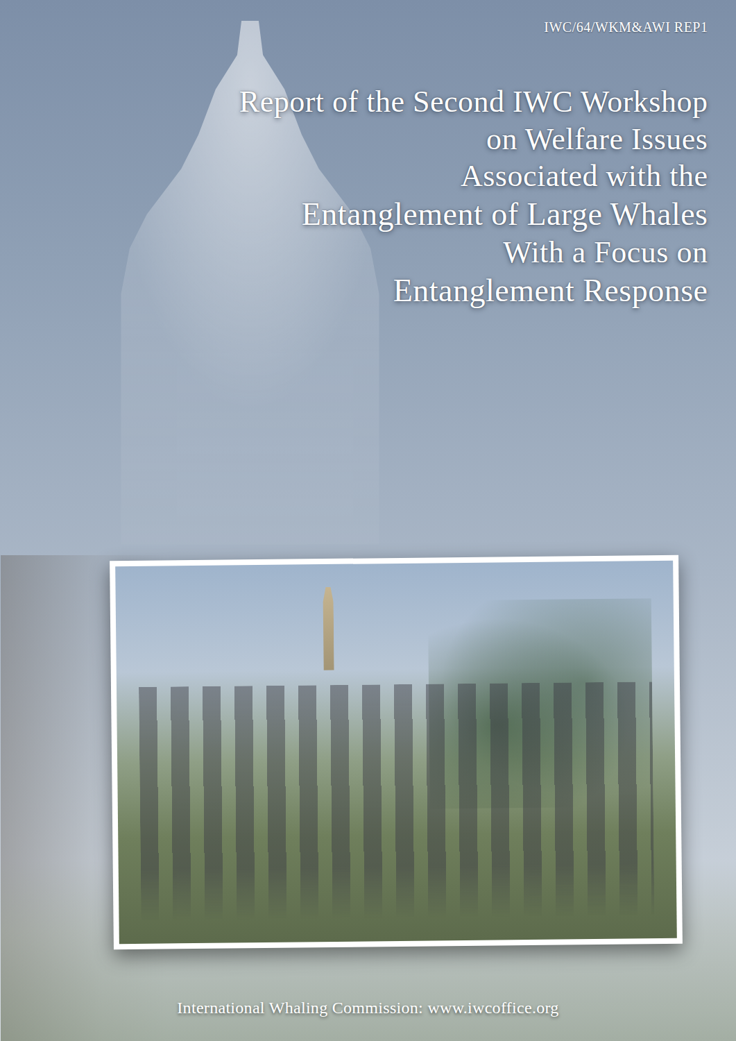IWC/64/WKM&AWI REP1
Report of the Second IWC Workshop on Welfare Issues Associated with the Entanglement of Large Whales With a Focus on Entanglement Response
International Whaling Commission: www.iwcoffice.org